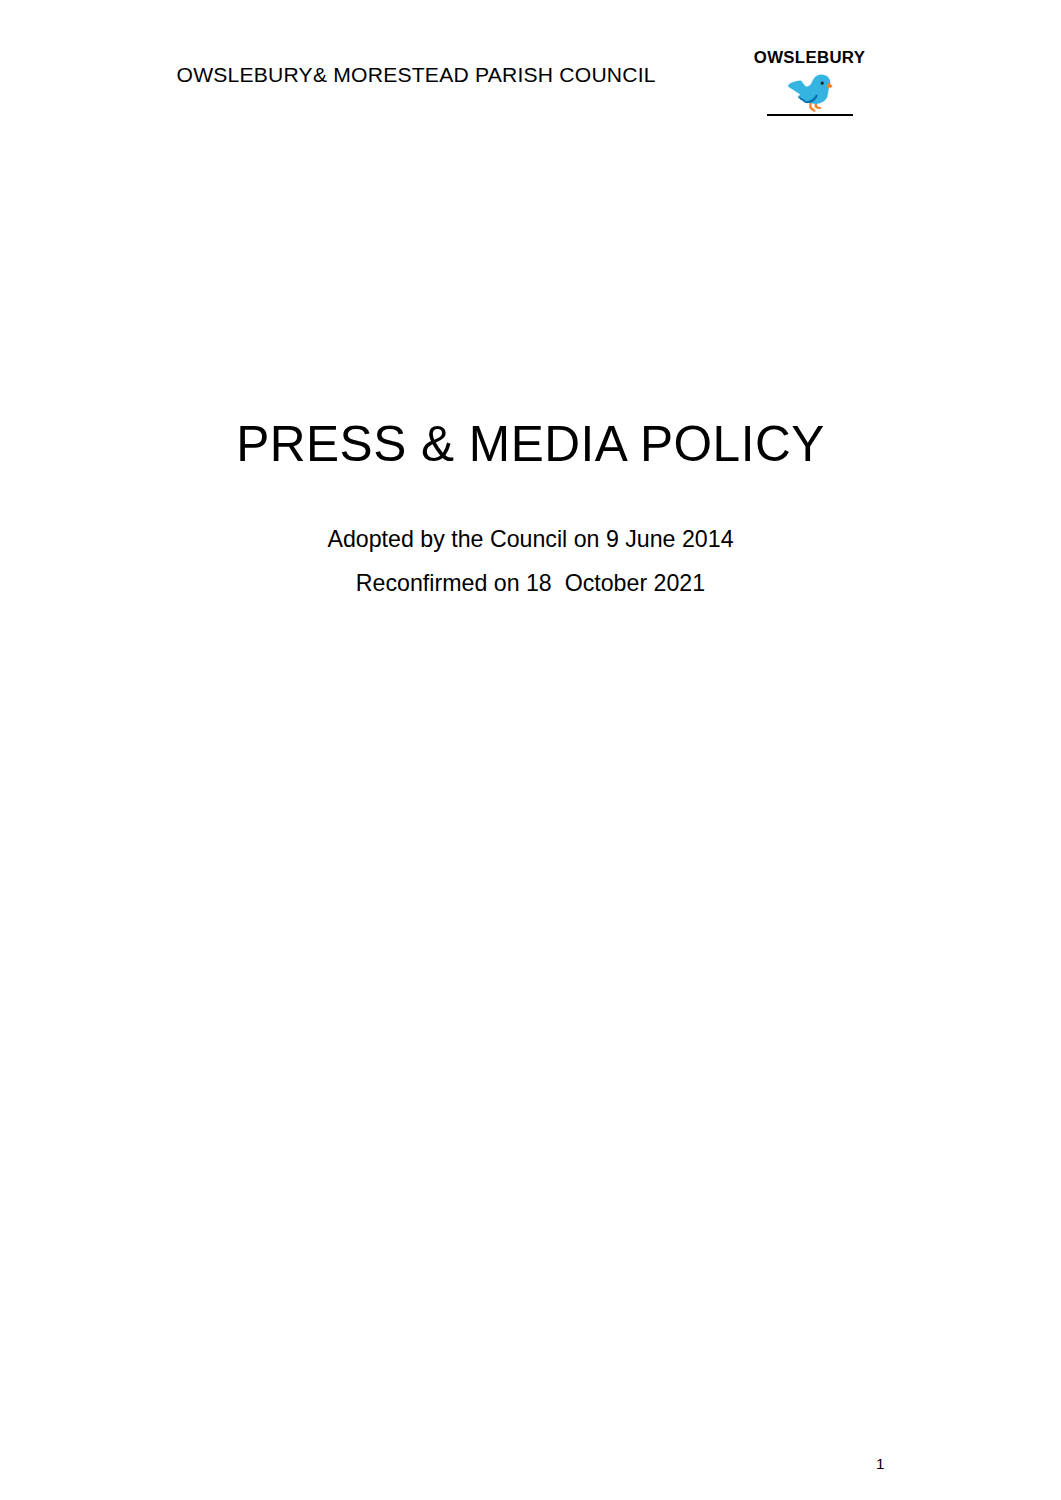OWSLEBURY& MORESTEAD PARISH COUNCIL
OWSLEBURY 🐦
PRESS & MEDIA POLICY
Adopted by the Council on 9 June 2014
Reconfirmed on 18 October 2021
1